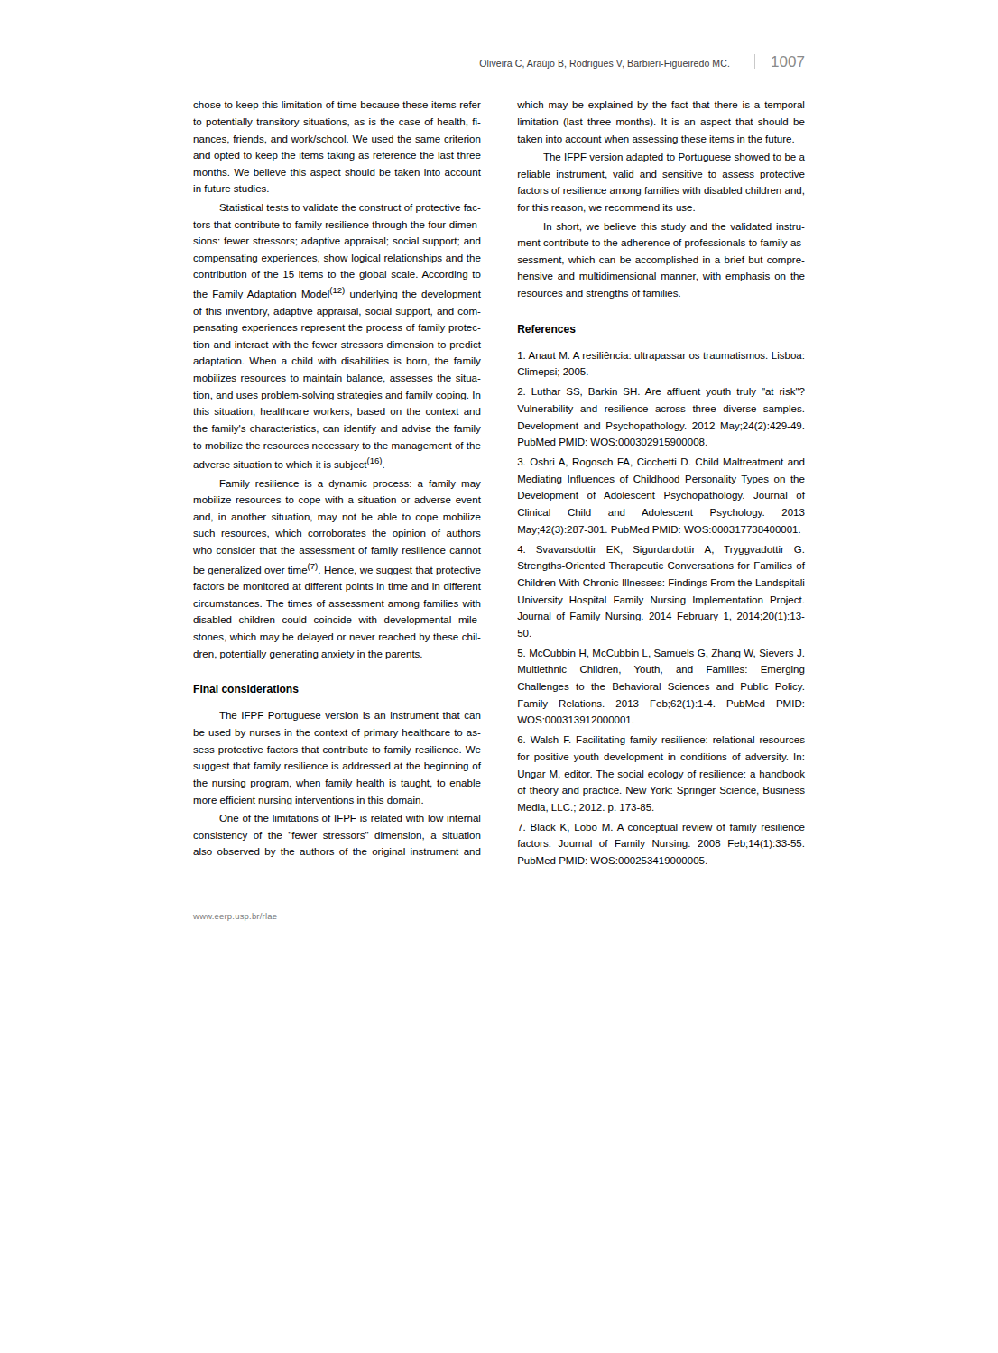Oliveira C, Araújo B, Rodrigues V, Barbieri-Figueiredo MC.
1007
chose to keep this limitation of time because these items refer to potentially transitory situations, as is the case of health, finances, friends, and work/school. We used the same criterion and opted to keep the items taking as reference the last three months. We believe this aspect should be taken into account in future studies.
Statistical tests to validate the construct of protective factors that contribute to family resilience through the four dimensions: fewer stressors; adaptive appraisal; social support; and compensating experiences, show logical relationships and the contribution of the 15 items to the global scale. According to the Family Adaptation Model(12) underlying the development of this inventory, adaptive appraisal, social support, and compensating experiences represent the process of family protection and interact with the fewer stressors dimension to predict adaptation. When a child with disabilities is born, the family mobilizes resources to maintain balance, assesses the situation, and uses problem-solving strategies and family coping. In this situation, healthcare workers, based on the context and the family's characteristics, can identify and advise the family to mobilize the resources necessary to the management of the adverse situation to which it is subject(16).
Family resilience is a dynamic process: a family may mobilize resources to cope with a situation or adverse event and, in another situation, may not be able to cope mobilize such resources, which corroborates the opinion of authors who consider that the assessment of family resilience cannot be generalized over time(7). Hence, we suggest that protective factors be monitored at different points in time and in different circumstances. The times of assessment among families with disabled children could coincide with developmental milestones, which may be delayed or never reached by these children, potentially generating anxiety in the parents.
Final considerations
The IFPF Portuguese version is an instrument that can be used by nurses in the context of primary healthcare to assess protective factors that contribute to family resilience. We suggest that family resilience is addressed at the beginning of the nursing program, when family health is taught, to enable more efficient nursing interventions in this domain.
One of the limitations of IFPF is related with low internal consistency of the "fewer stressors" dimension, a situation also observed by the authors of the original instrument and which may be explained by the fact that there is a temporal limitation (last three months). It is an aspect that should be taken into account when assessing these items in the future.
The IFPF version adapted to Portuguese showed to be a reliable instrument, valid and sensitive to assess protective factors of resilience among families with disabled children and, for this reason, we recommend its use.
In short, we believe this study and the validated instrument contribute to the adherence of professionals to family assessment, which can be accomplished in a brief but comprehensive and multidimensional manner, with emphasis on the resources and strengths of families.
References
1. Anaut M. A resiliência: ultrapassar os traumatismos. Lisboa: Climepsi; 2005.
2. Luthar SS, Barkin SH. Are affluent youth truly "at risk"? Vulnerability and resilience across three diverse samples. Development and Psychopathology. 2012 May;24(2):429-49. PubMed PMID: WOS:000302915900008.
3. Oshri A, Rogosch FA, Cicchetti D. Child Maltreatment and Mediating Influences of Childhood Personality Types on the Development of Adolescent Psychopathology. Journal of Clinical Child and Adolescent Psychology. 2013 May;42(3):287-301. PubMed PMID: WOS:000317738400001.
4. Svavarsdottir EK, Sigurdardottir A, Tryggvadottir G. Strengths-Oriented Therapeutic Conversations for Families of Children With Chronic Illnesses: Findings From the Landspitali University Hospital Family Nursing Implementation Project. Journal of Family Nursing. 2014 February 1, 2014;20(1):13-50.
5. McCubbin H, McCubbin L, Samuels G, Zhang W, Sievers J. Multiethnic Children, Youth, and Families: Emerging Challenges to the Behavioral Sciences and Public Policy. Family Relations. 2013 Feb;62(1):1-4. PubMed PMID: WOS:000313912000001.
6. Walsh F. Facilitating family resilience: relational resources for positive youth development in conditions of adversity. In: Ungar M, editor. The social ecology of resilience: a handbook of theory and practice. New York: Springer Science, Business Media, LLC.; 2012. p. 173-85.
7. Black K, Lobo M. A conceptual review of family resilience factors. Journal of Family Nursing. 2008 Feb;14(1):33-55. PubMed PMID: WOS:000253419000005.
www.eerp.usp.br/rlae